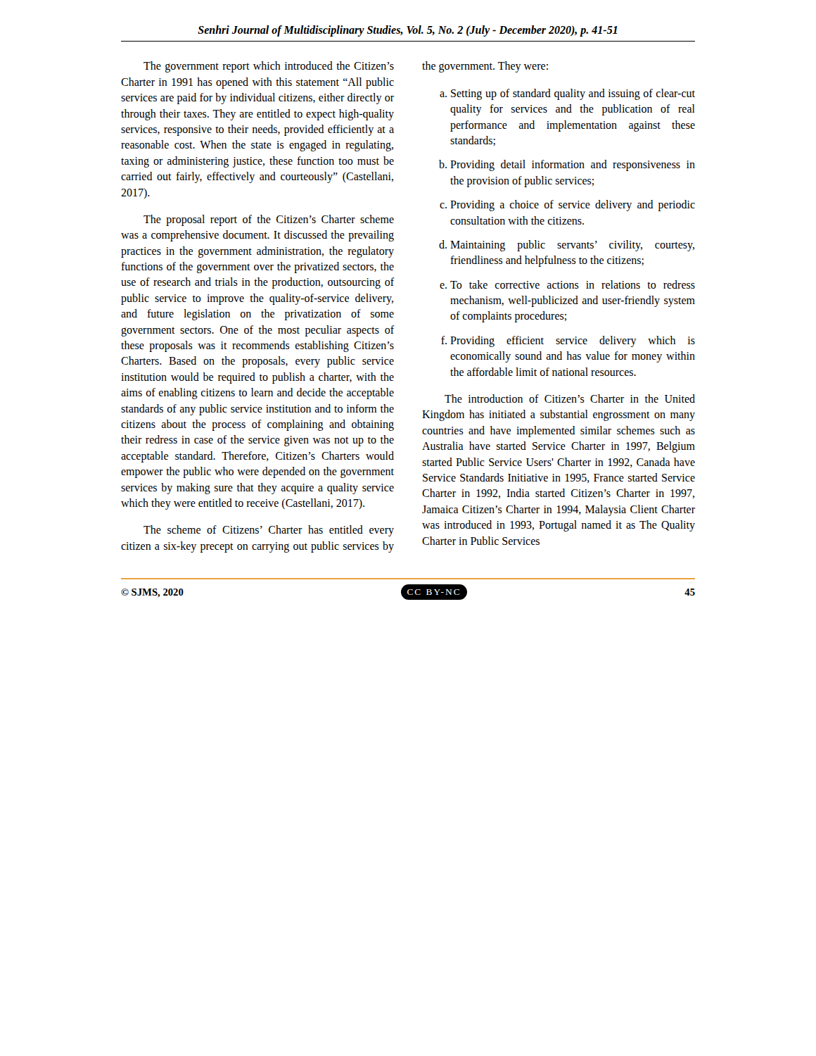Senhri Journal of Multidisciplinary Studies, Vol. 5, No. 2 (July - December 2020), p. 41-51
The government report which introduced the Citizen’s Charter in 1991 has opened with this statement “All public services are paid for by individual citizens, either directly or through their taxes. They are entitled to expect high-quality services, responsive to their needs, provided efficiently at a reasonable cost. When the state is engaged in regulating, taxing or administering justice, these function too must be carried out fairly, effectively and courteously” (Castellani, 2017).
The proposal report of the Citizen’s Charter scheme was a comprehensive document. It discussed the prevailing practices in the government administration, the regulatory functions of the government over the privatized sectors, the use of research and trials in the production, outsourcing of public service to improve the quality-of-service delivery, and future legislation on the privatization of some government sectors. One of the most peculiar aspects of these proposals was it recommends establishing Citizen’s Charters. Based on the proposals, every public service institution would be required to publish a charter, with the aims of enabling citizens to learn and decide the acceptable standards of any public service institution and to inform the citizens about the process of complaining and obtaining their redress in case of the service given was not up to the acceptable standard. Therefore, Citizen’s Charters would empower the public who were depended on the government services by making sure that they acquire a quality service which they were entitled to receive (Castellani, 2017).
The scheme of Citizens’ Charter has entitled every citizen a six-key precept on carrying out public services by the government. They were:
Setting up of standard quality and issuing of clear-cut quality for services and the publication of real performance and implementation against these standards;
Providing detail information and responsiveness in the provision of public services;
Providing a choice of service delivery and periodic consultation with the citizens.
Maintaining public servants’ civility, courtesy, friendliness and helpfulness to the citizens;
To take corrective actions in relations to redress mechanism, well-publicized and user-friendly system of complaints procedures;
Providing efficient service delivery which is economically sound and has value for money within the affordable limit of national resources.
The introduction of Citizen’s Charter in the United Kingdom has initiated a substantial engrossment on many countries and have implemented similar schemes such as Australia have started Service Charter in 1997, Belgium started Public Service Users' Charter in 1992, Canada have Service Standards Initiative in 1995, France started Service Charter in 1992, India started Citizen’s Charter in 1997, Jamaica Citizen’s Charter in 1994, Malaysia Client Charter was introduced in 1993, Portugal named it as The Quality Charter in Public Services
© SJMS, 2020 CC BY-NC 45